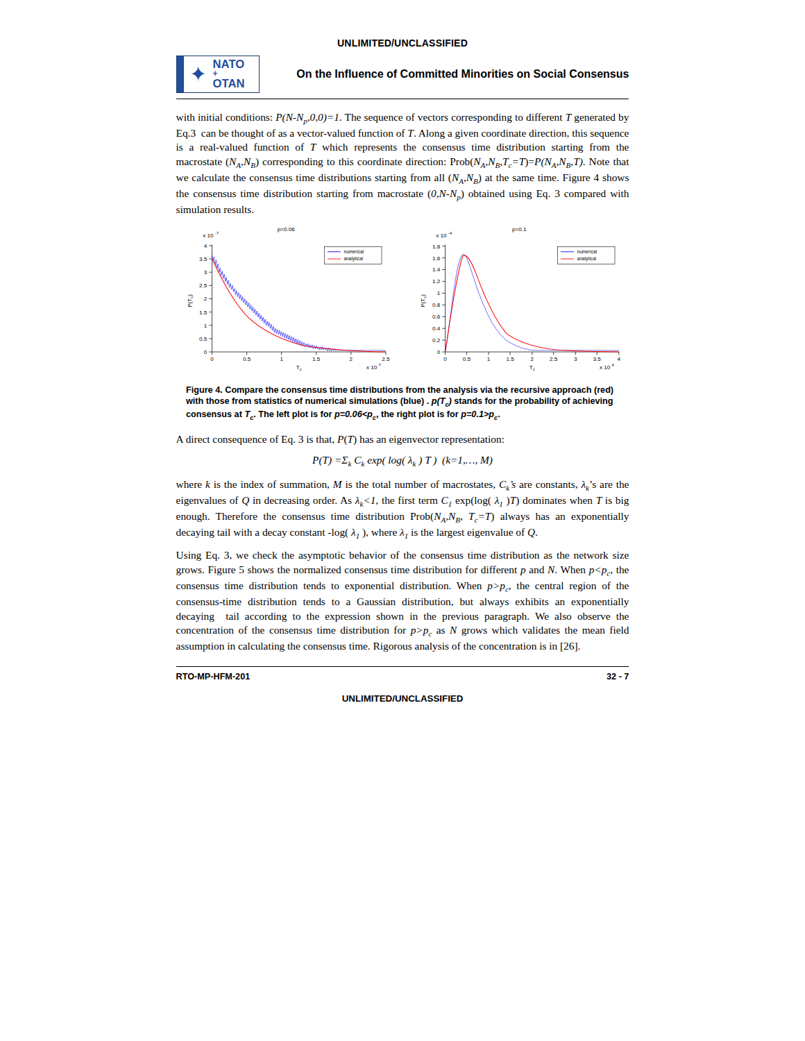UNLIMITED/UNCLASSIFIED
✦
NATO+OTAN
On the Influence of Committed Minorities on Social Consensus
with initial conditions: P(N-Np,0,0)=1. The sequence of vectors corresponding to different T generated by Eq.3 can be thought of as a vector-valued function of T. Along a given coordinate direction, this sequence is a real-valued function of T which represents the consensus time distribution starting from the macrostate (NA,NB) corresponding to this coordinate direction: Prob(NA,NB,Tc=T)=P(NA,NB,T). Note that we calculate the consensus time distributions starting from all (NA,NB) at the same time. Figure 4 shows the consensus time distribution starting from macrostate (0,N-Np) obtained using Eq. 3 compared with simulation results.
p=0.06 x 10 -7 0 0.5 1 1.5 2 2.5 3 3.5 4 0 0.5 1 1.5 2 2.5 Tc x 10 7 P(Tc) numerical analytical
p=0.1 x 10 -4 0 0.2 0.4 0.6 0.8 1 1.2 1.4 1.6 1.8 0 0.5 1 1.5 2 2.5 3 3.5 4 Tc x 10 4 P(Tc) numerical analytical
Figure 4. Compare the consensus time distributions from the analysis via the recursive approach (red) with those from statistics of numerical simulations (blue) . p(Tc) stands for the probability of achieving consensus at Tc. The left plot is for p=0.06<pc, the right plot is for p=0.1>pc.
A direct consequence of Eq. 3 is that, P(T) has an eigenvector representation:
P(T) =Σk Ck exp( log( λk ) T ) (k=1,…, M)
where k is the index of summation, M is the total number of macrostates, Ck’s are constants, λk’s are the eigenvalues of Q in decreasing order. As λk<1, the first term C1 exp(log( λ1 )T) dominates when T is big enough. Therefore the consensus time distribution Prob(NA,NB, Tc=T) always has an exponentially decaying tail with a decay constant -log( λ1 ), where λ1 is the largest eigenvalue of Q.
Using Eq. 3, we check the asymptotic behavior of the consensus time distribution as the network size grows. Figure 5 shows the normalized consensus time distribution for different p and N. When p<pc, the consensus time distribution tends to exponential distribution. When p>pc, the central region of the consensus-time distribution tends to a Gaussian distribution, but always exhibits an exponentially decaying tail according to the expression shown in the previous paragraph. We also observe the concentration of the consensus time distribution for p>pc as N grows which validates the mean field assumption in calculating the consensus time. Rigorous analysis of the concentration is in [26].
RTO-MP-HFM-201 32 - 7
UNLIMITED/UNCLASSIFIED